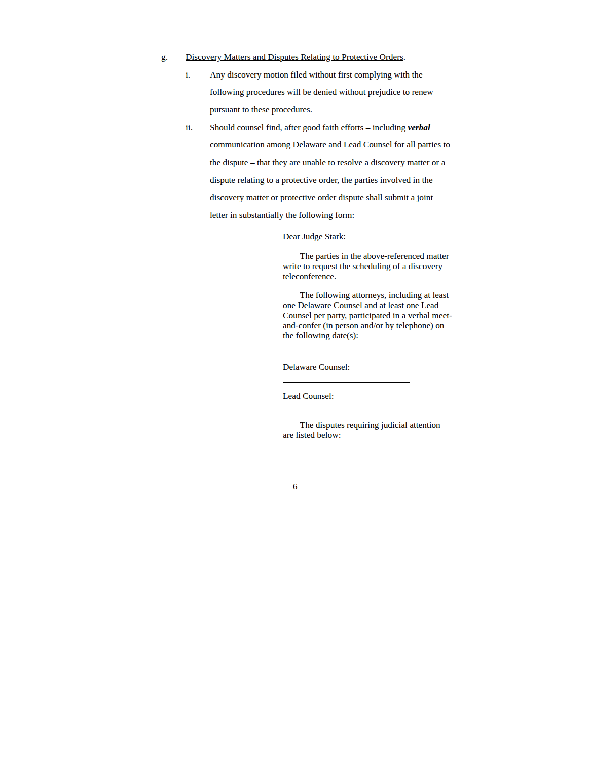g.
Discovery Matters and Disputes Relating to Protective Orders
.
i.
Any discovery motion filed without first complying with the following procedures will be denied without prejudice to renew pursuant to these procedures.
ii.
Should counsel find, after good faith efforts – including verbal communication among Delaware and Lead Counsel for all parties to the dispute – that they are unable to resolve a discovery matter or a dispute relating to a protective order, the parties involved in the discovery matter or protective order dispute shall submit a joint letter in substantially the following form:
Dear Judge Stark:
The parties in the above-referenced matter write to request the scheduling of a discovery teleconference.
The following attorneys, including at least one Delaware Counsel and at least one Lead Counsel per party, participated in a verbal meet-and-confer (in person and/or by telephone) on the following date(s):
Delaware Counsel:
Lead Counsel:
The disputes requiring judicial attention are listed below:
6